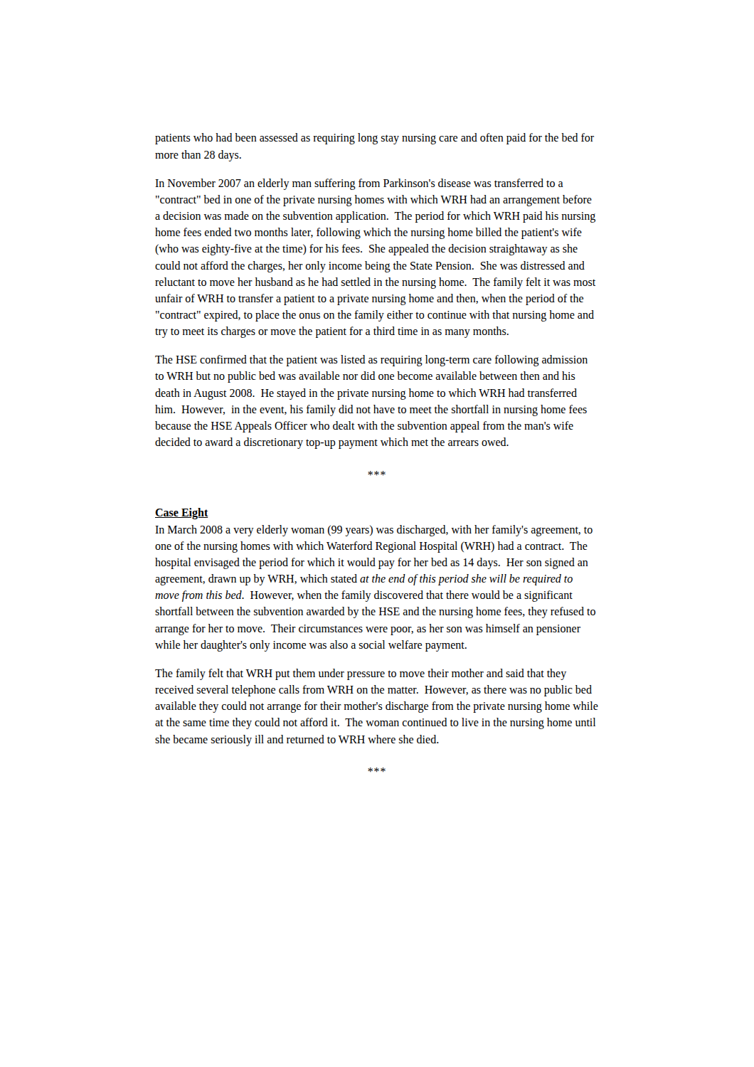patients who had been assessed as requiring long stay nursing care and often paid for the bed for more than 28 days.
In November 2007 an elderly man suffering from Parkinson's disease was transferred to a "contract" bed in one of the private nursing homes with which WRH had an arrangement before a decision was made on the subvention application. The period for which WRH paid his nursing home fees ended two months later, following which the nursing home billed the patient's wife (who was eighty-five at the time) for his fees. She appealed the decision straightaway as she could not afford the charges, her only income being the State Pension. She was distressed and reluctant to move her husband as he had settled in the nursing home. The family felt it was most unfair of WRH to transfer a patient to a private nursing home and then, when the period of the "contract" expired, to place the onus on the family either to continue with that nursing home and try to meet its charges or move the patient for a third time in as many months.
The HSE confirmed that the patient was listed as requiring long-term care following admission to WRH but no public bed was available nor did one become available between then and his death in August 2008. He stayed in the private nursing home to which WRH had transferred him. However, in the event, his family did not have to meet the shortfall in nursing home fees because the HSE Appeals Officer who dealt with the subvention appeal from the man's wife decided to award a discretionary top-up payment which met the arrears owed.
***
Case Eight
In March 2008 a very elderly woman (99 years) was discharged, with her family's agreement, to one of the nursing homes with which Waterford Regional Hospital (WRH) had a contract. The hospital envisaged the period for which it would pay for her bed as 14 days. Her son signed an agreement, drawn up by WRH, which stated at the end of this period she will be required to move from this bed. However, when the family discovered that there would be a significant shortfall between the subvention awarded by the HSE and the nursing home fees, they refused to arrange for her to move. Their circumstances were poor, as her son was himself an pensioner while her daughter's only income was also a social welfare payment.
The family felt that WRH put them under pressure to move their mother and said that they received several telephone calls from WRH on the matter. However, as there was no public bed available they could not arrange for their mother's discharge from the private nursing home while at the same time they could not afford it. The woman continued to live in the nursing home until she became seriously ill and returned to WRH where she died.
***